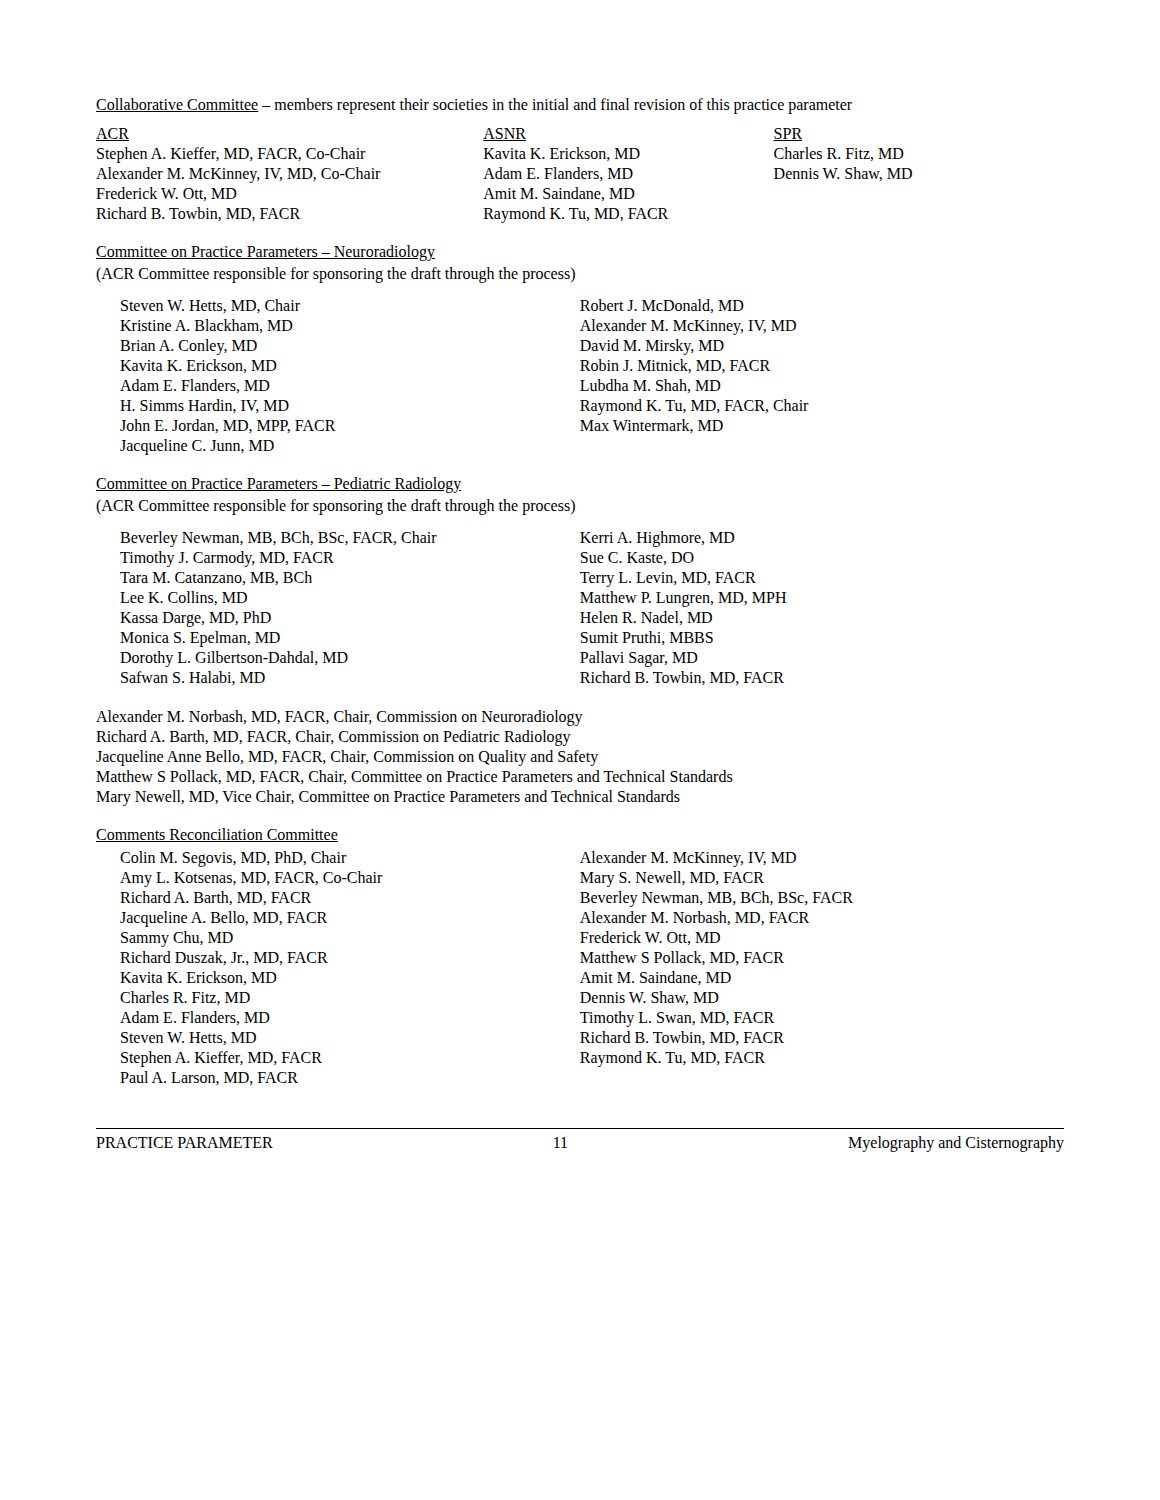Collaborative Committee – members represent their societies in the initial and final revision of this practice parameter
| ACR | ASNR | SPR |
| Stephen A. Kieffer, MD, FACR, Co-Chair | Kavita K. Erickson, MD | Charles R. Fitz, MD |
| Alexander M. McKinney, IV, MD, Co-Chair | Adam E. Flanders, MD | Dennis W. Shaw, MD |
| Frederick W. Ott, MD | Amit M. Saindane, MD | |
| Richard B. Towbin, MD, FACR | Raymond K. Tu, MD, FACR | |
Committee on Practice Parameters – Neuroradiology
(ACR Committee responsible for sponsoring the draft through the process)
| Steven W. Hetts, MD, Chair | Robert J. McDonald, MD |
| Kristine A. Blackham, MD | Alexander M. McKinney, IV, MD |
| Brian A. Conley, MD | David M. Mirsky, MD |
| Kavita K. Erickson, MD | Robin J. Mitnick, MD, FACR |
| Adam E. Flanders, MD | Lubdha M. Shah, MD |
| H. Simms Hardin, IV, MD | Raymond K. Tu, MD, FACR, Chair |
| John E. Jordan, MD, MPP, FACR | Max Wintermark, MD |
| Jacqueline C. Junn, MD | |
Committee on Practice Parameters – Pediatric Radiology
(ACR Committee responsible for sponsoring the draft through the process)
| Beverley Newman, MB, BCh, BSc, FACR, Chair | Kerri A. Highmore, MD |
| Timothy J. Carmody, MD, FACR | Sue C. Kaste, DO |
| Tara M. Catanzano, MB, BCh | Terry L. Levin, MD, FACR |
| Lee K. Collins, MD | Matthew P. Lungren, MD, MPH |
| Kassa Darge, MD, PhD | Helen R. Nadel, MD |
| Monica S. Epelman, MD | Sumit Pruthi, MBBS |
| Dorothy L. Gilbertson-Dahdal, MD | Pallavi Sagar, MD |
| Safwan S. Halabi, MD | Richard B. Towbin, MD, FACR |
Alexander M. Norbash, MD, FACR, Chair, Commission on Neuroradiology
Richard A. Barth, MD, FACR, Chair, Commission on Pediatric Radiology
Jacqueline Anne Bello, MD, FACR, Chair, Commission on Quality and Safety
Matthew S Pollack, MD, FACR, Chair, Committee on Practice Parameters and Technical Standards
Mary Newell, MD, Vice Chair, Committee on Practice Parameters and Technical Standards
Comments Reconciliation Committee
| Colin M. Segovis, MD, PhD, Chair | Alexander M. McKinney, IV, MD |
| Amy L. Kotsenas, MD, FACR, Co-Chair | Mary S. Newell, MD, FACR |
| Richard A. Barth, MD, FACR | Beverley Newman, MB, BCh, BSc, FACR |
| Jacqueline A. Bello, MD, FACR | Alexander M. Norbash, MD, FACR |
| Sammy Chu, MD | Frederick W. Ott, MD |
| Richard Duszak, Jr., MD, FACR | Matthew S Pollack, MD, FACR |
| Kavita K. Erickson, MD | Amit M. Saindane, MD |
| Charles R. Fitz, MD | Dennis W. Shaw, MD |
| Adam E. Flanders, MD | Timothy L. Swan, MD, FACR |
| Steven W. Hetts, MD | Richard B. Towbin, MD, FACR |
| Stephen A. Kieffer, MD, FACR | Raymond K. Tu, MD, FACR |
| Paul A. Larson, MD, FACR | |
PRACTICE PARAMETER 11 Myelography and Cisternography